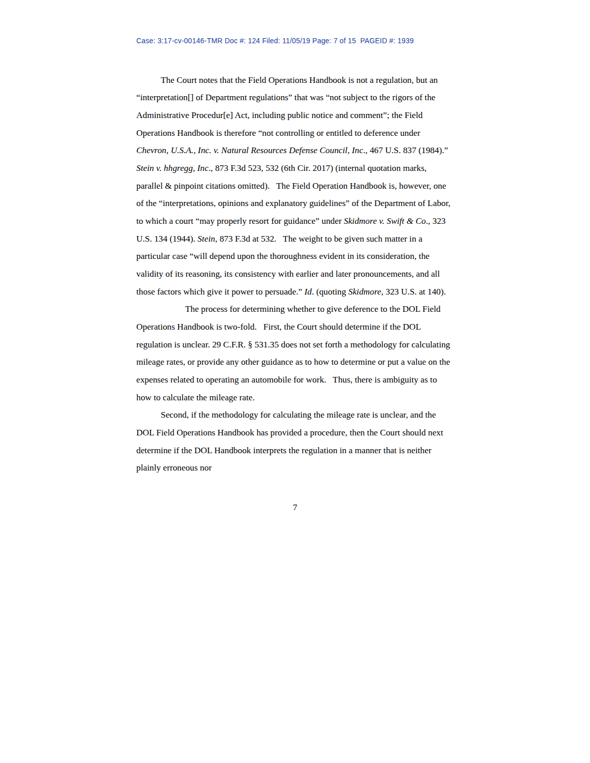Case: 3:17-cv-00146-TMR Doc #: 124 Filed: 11/05/19 Page: 7 of 15 PAGEID #: 1939
The Court notes that the Field Operations Handbook is not a regulation, but an “interpretation[] of Department regulations” that was “not subject to the rigors of the Administrative Procedur[e] Act, including public notice and comment”; the Field Operations Handbook is therefore “not controlling or entitled to deference under Chevron, U.S.A., Inc. v. Natural Resources Defense Council, Inc., 467 U.S. 837 (1984).” Stein v. hhgregg, Inc., 873 F.3d 523, 532 (6th Cir. 2017) (internal quotation marks, parallel & pinpoint citations omitted). The Field Operation Handbook is, however, one of the “interpretations, opinions and explanatory guidelines” of the Department of Labor, to which a court “may properly resort for guidance” under Skidmore v. Swift & Co., 323 U.S. 134 (1944). Stein, 873 F.3d at 532. The weight to be given such matter in a particular case “will depend upon the thoroughness evident in its consideration, the validity of its reasoning, its consistency with earlier and later pronouncements, and all those factors which give it power to persuade.” Id. (quoting Skidmore, 323 U.S. at 140).
The process for determining whether to give deference to the DOL Field Operations Handbook is two-fold. First, the Court should determine if the DOL regulation is unclear. 29 C.F.R. § 531.35 does not set forth a methodology for calculating mileage rates, or provide any other guidance as to how to determine or put a value on the expenses related to operating an automobile for work. Thus, there is ambiguity as to how to calculate the mileage rate.
Second, if the methodology for calculating the mileage rate is unclear, and the DOL Field Operations Handbook has provided a procedure, then the Court should next determine if the DOL Handbook interprets the regulation in a manner that is neither plainly erroneous nor
7